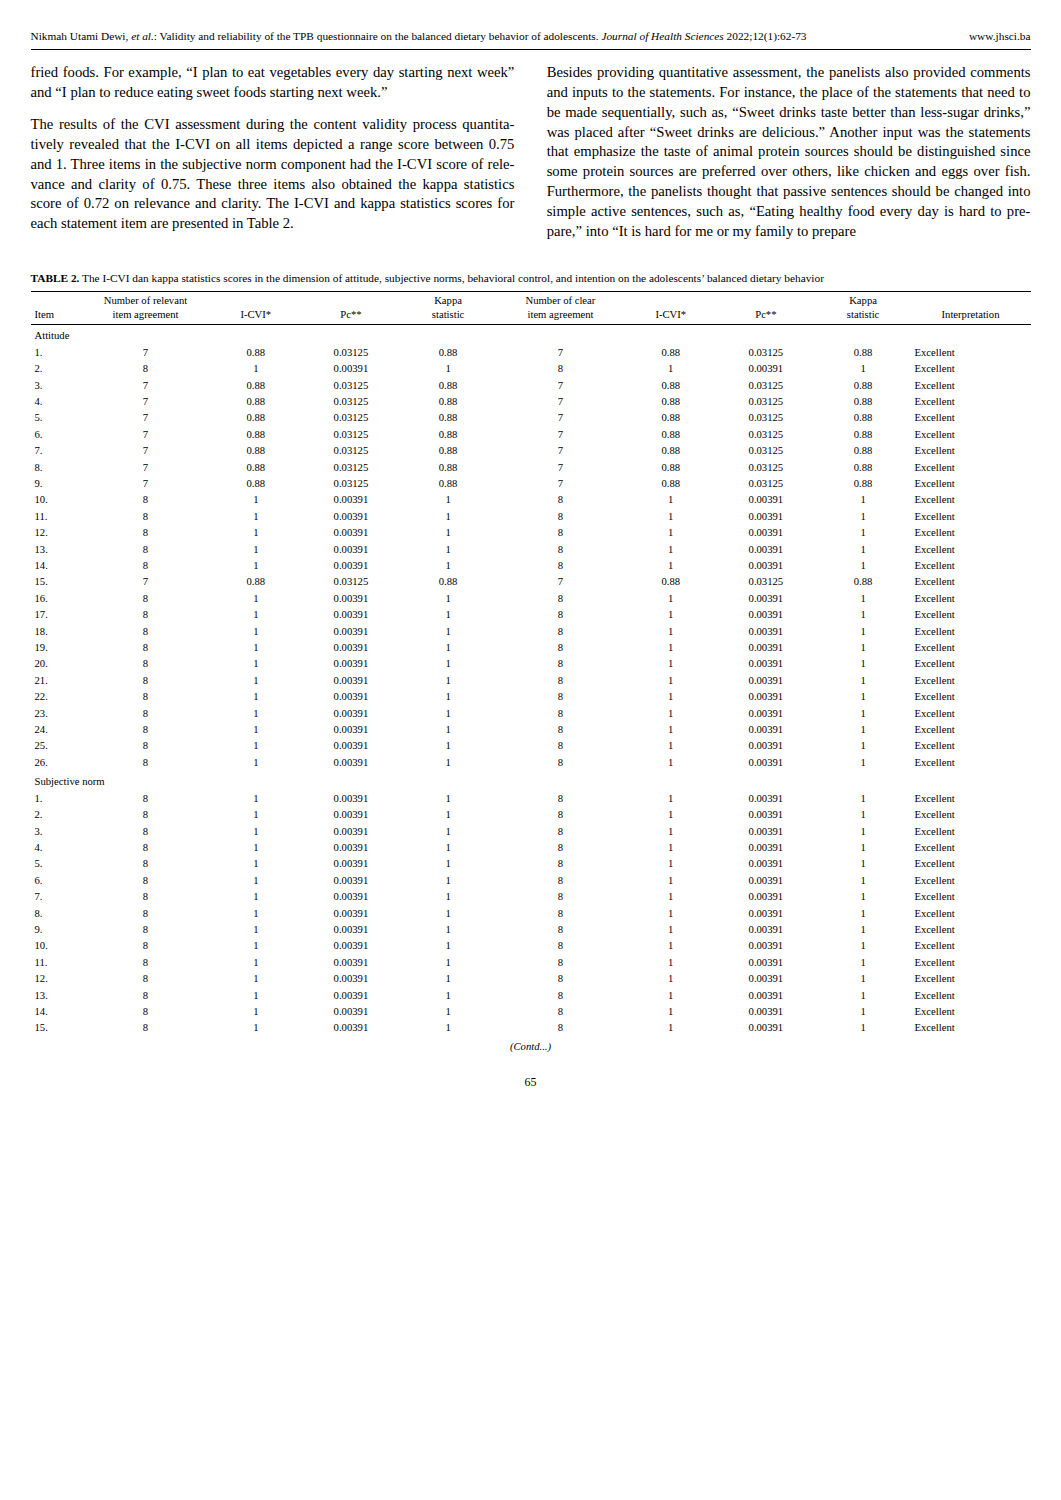Nikmah Utami Dewi, et al.: Validity and reliability of the TPB questionnaire on the balanced dietary behavior of adolescents. Journal of Health Sciences 2022;12(1):62-73
www.jhsci.ba
fried foods. For example, “I plan to eat vegetables every day starting next week” and “I plan to reduce eating sweet foods starting next week.”
The results of the CVI assessment during the content validity process quantitatively revealed that the I-CVI on all items depicted a range score between 0.75 and 1. Three items in the subjective norm component had the I-CVI score of relevance and clarity of 0.75. These three items also obtained the kappa statistics score of 0.72 on relevance and clarity. The I-CVI and kappa statistics scores for each statement item are presented in Table 2.
Besides providing quantitative assessment, the panelists also provided comments and inputs to the statements. For instance, the place of the statements that need to be made sequentially, such as, “Sweet drinks taste better than less-sugar drinks,” was placed after “Sweet drinks are delicious.” Another input was the statements that emphasize the taste of animal protein sources should be distinguished since some protein sources are preferred over others, like chicken and eggs over fish. Furthermore, the panelists thought that passive sentences should be changed into simple active sentences, such as, “Eating healthy food every day is hard to prepare,” into “It is hard for me or my family to prepare
TABLE 2. The I-CVI dan kappa statistics scores in the dimension of attitude, subjective norms, behavioral control, and intention on the adolescents’ balanced dietary behavior
| Item | Number of relevant item agreement | I-CVI* | Pc** | Kappa statistic | Number of clear item agreement | I-CVI* | Pc** | Kappa statistic | Interpretation |
| --- | --- | --- | --- | --- | --- | --- | --- | --- | --- |
| Attitude |
| 1. | 7 | 0.88 | 0.03125 | 0.88 | 7 | 0.88 | 0.03125 | 0.88 | Excellent |
| 2. | 8 | 1 | 0.00391 | 1 | 8 | 1 | 0.00391 | 1 | Excellent |
| 3. | 7 | 0.88 | 0.03125 | 0.88 | 7 | 0.88 | 0.03125 | 0.88 | Excellent |
| 4. | 7 | 0.88 | 0.03125 | 0.88 | 7 | 0.88 | 0.03125 | 0.88 | Excellent |
| 5. | 7 | 0.88 | 0.03125 | 0.88 | 7 | 0.88 | 0.03125 | 0.88 | Excellent |
| 6. | 7 | 0.88 | 0.03125 | 0.88 | 7 | 0.88 | 0.03125 | 0.88 | Excellent |
| 7. | 7 | 0.88 | 0.03125 | 0.88 | 7 | 0.88 | 0.03125 | 0.88 | Excellent |
| 8. | 7 | 0.88 | 0.03125 | 0.88 | 7 | 0.88 | 0.03125 | 0.88 | Excellent |
| 9. | 7 | 0.88 | 0.03125 | 0.88 | 7 | 0.88 | 0.03125 | 0.88 | Excellent |
| 10. | 8 | 1 | 0.00391 | 1 | 8 | 1 | 0.00391 | 1 | Excellent |
| 11. | 8 | 1 | 0.00391 | 1 | 8 | 1 | 0.00391 | 1 | Excellent |
| 12. | 8 | 1 | 0.00391 | 1 | 8 | 1 | 0.00391 | 1 | Excellent |
| 13. | 8 | 1 | 0.00391 | 1 | 8 | 1 | 0.00391 | 1 | Excellent |
| 14. | 8 | 1 | 0.00391 | 1 | 8 | 1 | 0.00391 | 1 | Excellent |
| 15. | 7 | 0.88 | 0.03125 | 0.88 | 7 | 0.88 | 0.03125 | 0.88 | Excellent |
| 16. | 8 | 1 | 0.00391 | 1 | 8 | 1 | 0.00391 | 1 | Excellent |
| 17. | 8 | 1 | 0.00391 | 1 | 8 | 1 | 0.00391 | 1 | Excellent |
| 18. | 8 | 1 | 0.00391 | 1 | 8 | 1 | 0.00391 | 1 | Excellent |
| 19. | 8 | 1 | 0.00391 | 1 | 8 | 1 | 0.00391 | 1 | Excellent |
| 20. | 8 | 1 | 0.00391 | 1 | 8 | 1 | 0.00391 | 1 | Excellent |
| 21. | 8 | 1 | 0.00391 | 1 | 8 | 1 | 0.00391 | 1 | Excellent |
| 22. | 8 | 1 | 0.00391 | 1 | 8 | 1 | 0.00391 | 1 | Excellent |
| 23. | 8 | 1 | 0.00391 | 1 | 8 | 1 | 0.00391 | 1 | Excellent |
| 24. | 8 | 1 | 0.00391 | 1 | 8 | 1 | 0.00391 | 1 | Excellent |
| 25. | 8 | 1 | 0.00391 | 1 | 8 | 1 | 0.00391 | 1 | Excellent |
| 26. | 8 | 1 | 0.00391 | 1 | 8 | 1 | 0.00391 | 1 | Excellent |
| Subjective norm |
| 1. | 8 | 1 | 0.00391 | 1 | 8 | 1 | 0.00391 | 1 | Excellent |
| 2. | 8 | 1 | 0.00391 | 1 | 8 | 1 | 0.00391 | 1 | Excellent |
| 3. | 8 | 1 | 0.00391 | 1 | 8 | 1 | 0.00391 | 1 | Excellent |
| 4. | 8 | 1 | 0.00391 | 1 | 8 | 1 | 0.00391 | 1 | Excellent |
| 5. | 8 | 1 | 0.00391 | 1 | 8 | 1 | 0.00391 | 1 | Excellent |
| 6. | 8 | 1 | 0.00391 | 1 | 8 | 1 | 0.00391 | 1 | Excellent |
| 7. | 8 | 1 | 0.00391 | 1 | 8 | 1 | 0.00391 | 1 | Excellent |
| 8. | 8 | 1 | 0.00391 | 1 | 8 | 1 | 0.00391 | 1 | Excellent |
| 9. | 8 | 1 | 0.00391 | 1 | 8 | 1 | 0.00391 | 1 | Excellent |
| 10. | 8 | 1 | 0.00391 | 1 | 8 | 1 | 0.00391 | 1 | Excellent |
| 11. | 8 | 1 | 0.00391 | 1 | 8 | 1 | 0.00391 | 1 | Excellent |
| 12. | 8 | 1 | 0.00391 | 1 | 8 | 1 | 0.00391 | 1 | Excellent |
| 13. | 8 | 1 | 0.00391 | 1 | 8 | 1 | 0.00391 | 1 | Excellent |
| 14. | 8 | 1 | 0.00391 | 1 | 8 | 1 | 0.00391 | 1 | Excellent |
| 15. | 8 | 1 | 0.00391 | 1 | 8 | 1 | 0.00391 | 1 | Excellent |
(Contd...)
65